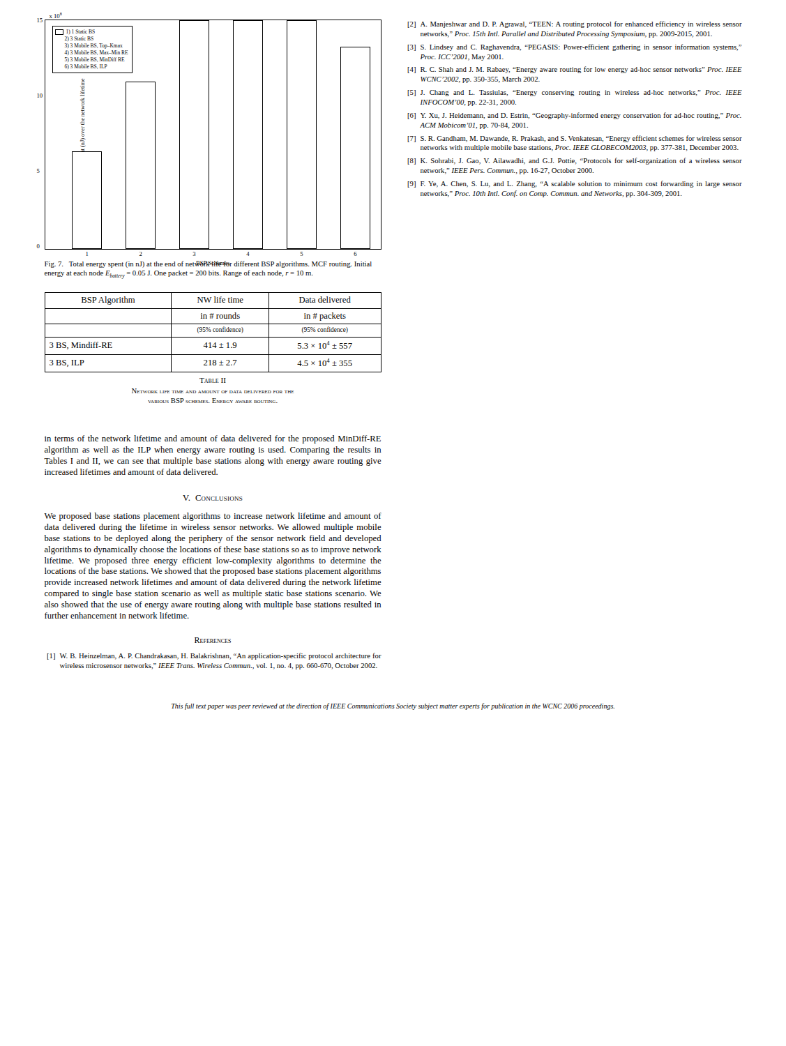x 108 Total energy spent (nJ) over the network lifetime 15 10 5 0
1) 1 Static BS
2) 3 Static BS
3) 3 Mobile BS, Top–Kmax
4) 3 Mobile BS, Max–Min RE
5) 3 Mobile BS, MinDiff RE
6) 3 Mobile BS, ILP
1 2 3 4 5 6 BSP Schemes
Fig. 7. Total energy spent (in nJ) at the end of network life for different BSP algorithms. MCF routing. Initial energy at each node Ebattery = 0.05 J. One packet = 200 bits. Range of each node, r = 10 m.
| BSP Algorithm | NW life time | Data delivered |
| --- | --- | --- |
| | in # rounds | in # packets |
| | (95% confidence) | (95% confidence) |
| 3 BS, Mindiff-RE | 414 ± 1.9 | 5.3 × 10 4 ± 557 |
| 3 BS, ILP | 218 ± 2.7 | 4.5 × 10 4 ± 355 |
Table II
Network life time and amount of data delivered for the
various BSP schemes. Energy aware routing.
in terms of the network lifetime and amount of data delivered for the proposed MinDiff-RE algorithm as well as the ILP when energy aware routing is used. Comparing the results in Tables I and II, we can see that multiple base stations along with energy aware routing give increased lifetimes and amount of data delivered.
V. Conclusions
We proposed base stations placement algorithms to increase network lifetime and amount of data delivered during the lifetime in wireless sensor networks. We allowed multiple mobile base stations to be deployed along the periphery of the sensor network field and developed algorithms to dynamically choose the locations of these base stations so as to improve network lifetime. We proposed three energy efficient low-complexity algorithms to determine the locations of the base stations. We showed that the proposed base stations placement algorithms provide increased network lifetimes and amount of data delivered during the network lifetime compared to single base station scenario as well as multiple static base stations scenario. We also showed that the use of energy aware routing along with multiple base stations resulted in further enhancement in network lifetime.
References
[1] W. B. Heinzelman, A. P. Chandrakasan, H. Balakrishnan, “An application-specific protocol architecture for wireless microsensor networks,” IEEE Trans. Wireless Commun., vol. 1, no. 4, pp. 660-670, October 2002.
[2] A. Manjeshwar and D. P. Agrawal, “TEEN: A routing protocol for enhanced efficiency in wireless sensor networks,” Proc. 15th Intl. Parallel and Distributed Processing Symposium, pp. 2009-2015, 2001.
[3] S. Lindsey and C. Raghavendra, “PEGASIS: Power-efficient gathering in sensor information systems,” Proc. ICC’2001, May 2001.
[4] R. C. Shah and J. M. Rabaey, “Energy aware routing for low energy ad-hoc sensor networks” Proc. IEEE WCNC’2002, pp. 350-355, March 2002.
[5] J. Chang and L. Tassiulas, “Energy conserving routing in wireless ad-hoc networks,” Proc. IEEE INFOCOM’00, pp. 22-31, 2000.
[6] Y. Xu, J. Heidemann, and D. Estrin, “Geography-informed energy conservation for ad-hoc routing,” Proc. ACM Mobicom’01, pp. 70-84, 2001.
[7] S. R. Gandham, M. Dawande, R. Prakash, and S. Venkatesan, “Energy efficient schemes for wireless sensor networks with multiple mobile base stations, Proc. IEEE GLOBECOM2003, pp. 377-381, December 2003.
[8] K. Sohrabi, J. Gao, V. Ailawadhi, and G.J. Pottie, “Protocols for self-organization of a wireless sensor network,” IEEE Pers. Commun., pp. 16-27, October 2000.
[9] F. Ye, A. Chen, S. Lu, and L. Zhang, “A scalable solution to minimum cost forwarding in large sensor networks,” Proc. 10th Intl. Conf. on Comp. Commun. and Networks, pp. 304-309, 2001.
This full text paper was peer reviewed at the direction of IEEE Communications Society subject matter experts for publication in the WCNC 2006 proceedings.